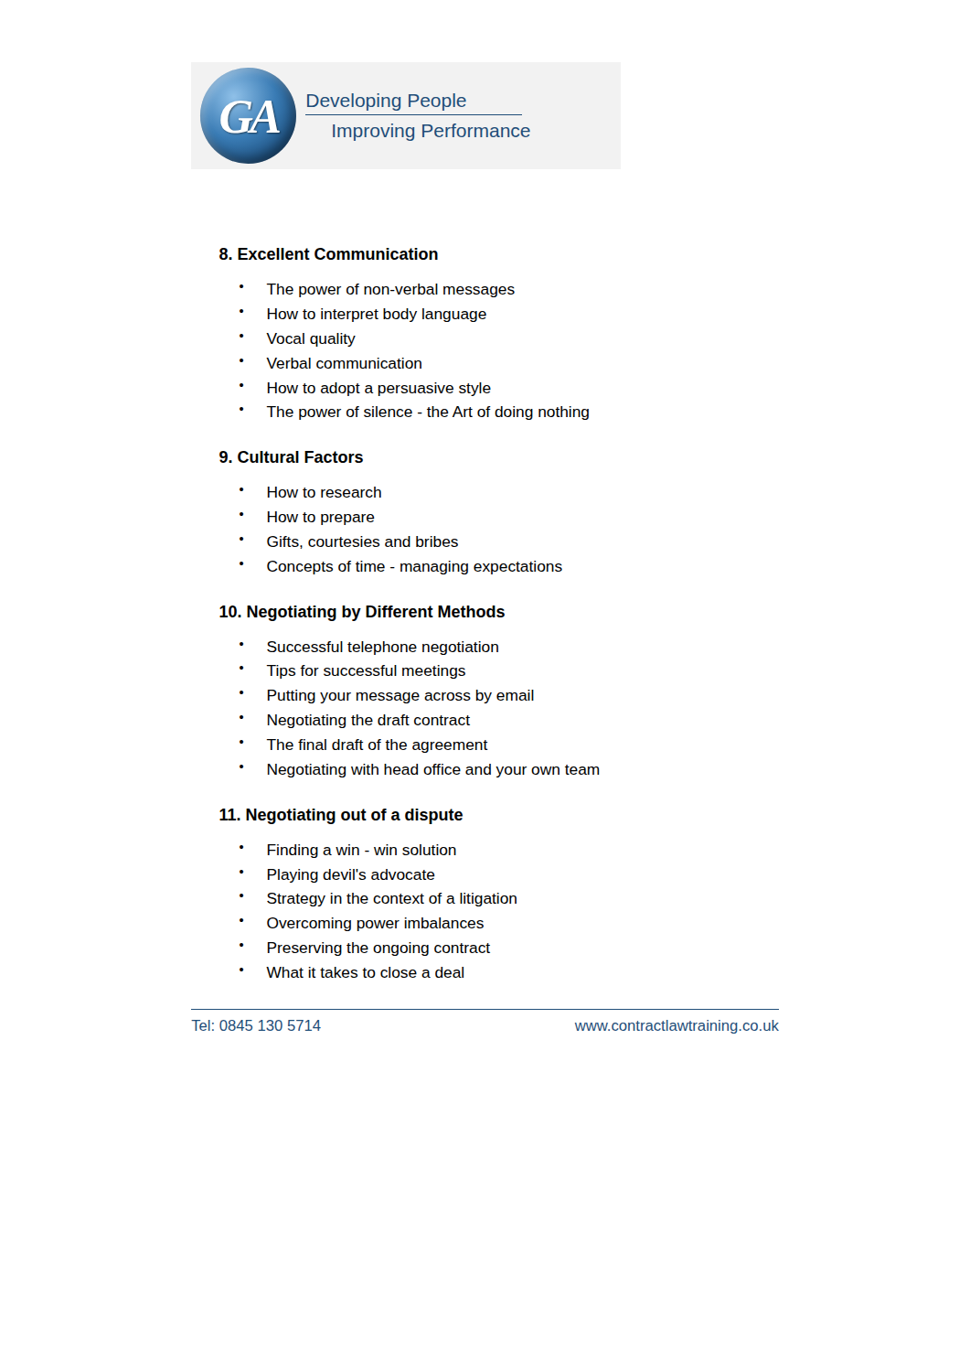Developing People
Improving Performance
8. Excellent Communication
The power of non-verbal messages
How to interpret body language
Vocal quality
Verbal communication
How to adopt a persuasive style
The power of silence - the Art of doing nothing
9. Cultural Factors
How to research
How to prepare
Gifts, courtesies and bribes
Concepts of time - managing expectations
10. Negotiating by Different Methods
Successful telephone negotiation
Tips for successful meetings
Putting your message across by email
Negotiating the draft contract
The final draft of the agreement
Negotiating with head office and your own team
11. Negotiating out of a dispute
Finding a win - win solution
Playing devil's advocate
Strategy in the context of a litigation
Overcoming power imbalances
Preserving the ongoing contract
What it takes to close a deal
Tel: 0845 130 5714 www.contractlawtraining.co.uk